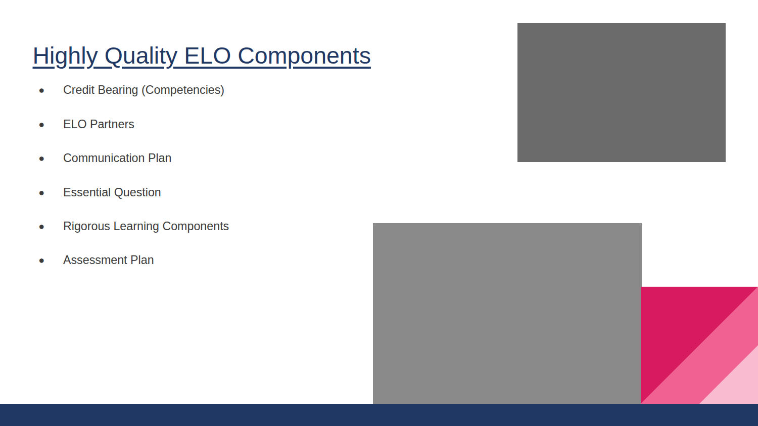Highly Quality ELO Components
Credit Bearing (Competencies)
ELO Partners
Communication Plan
Essential Question
Rigorous Learning Components
Assessment Plan